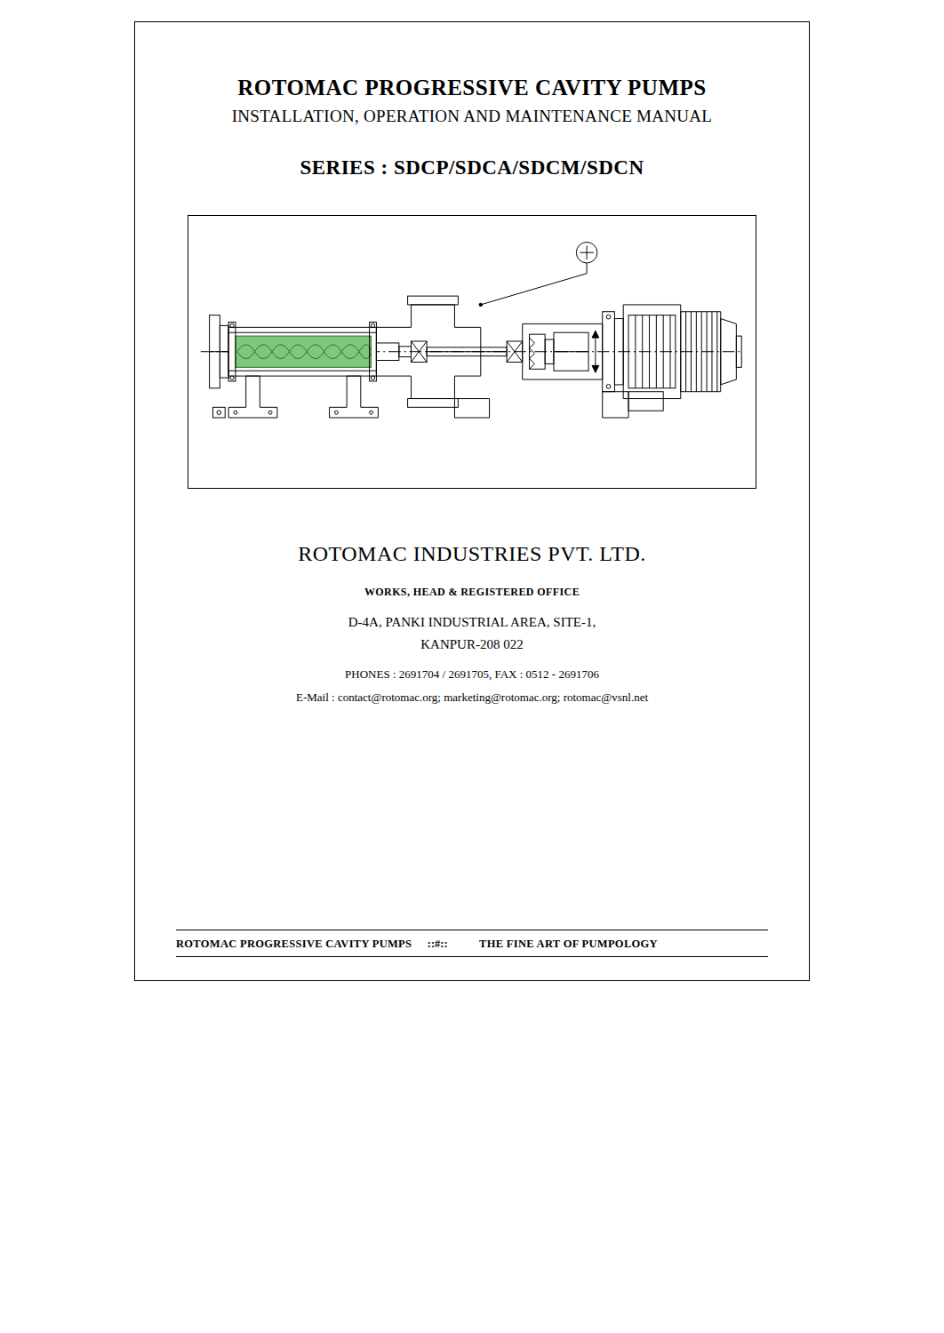ROTOMAC PROGRESSIVE CAVITY PUMPS
INSTALLATION, OPERATION AND MAINTENANCE MANUAL
SERIES : SDCP/SDCA/SDCM/SDCN
Sectional assembly drawing of a progressive cavity pump Longitudinal cross-section showing suction flange, stator with green elastomer, rotor, universal joint, drive shaft, bearing housing, coupling, gear motor and base supports, with a centre line and a balloon callout.
ROTOMAC INDUSTRIES PVT. LTD.
WORKS, HEAD & REGISTERED OFFICE
D-4A, PANKI INDUSTRIAL AREA, SITE-1,
KANPUR-208 022
PHONES : 2691704 / 2691705, FAX : 0512 - 2691706
E-Mail : contact@rotomac.org; marketing@rotomac.org; rotomac@vsnl.net
ROTOMAC PROGRESSIVE CAVITY PUMPS ::#:: THE FINE ART OF PUMPOLOGY